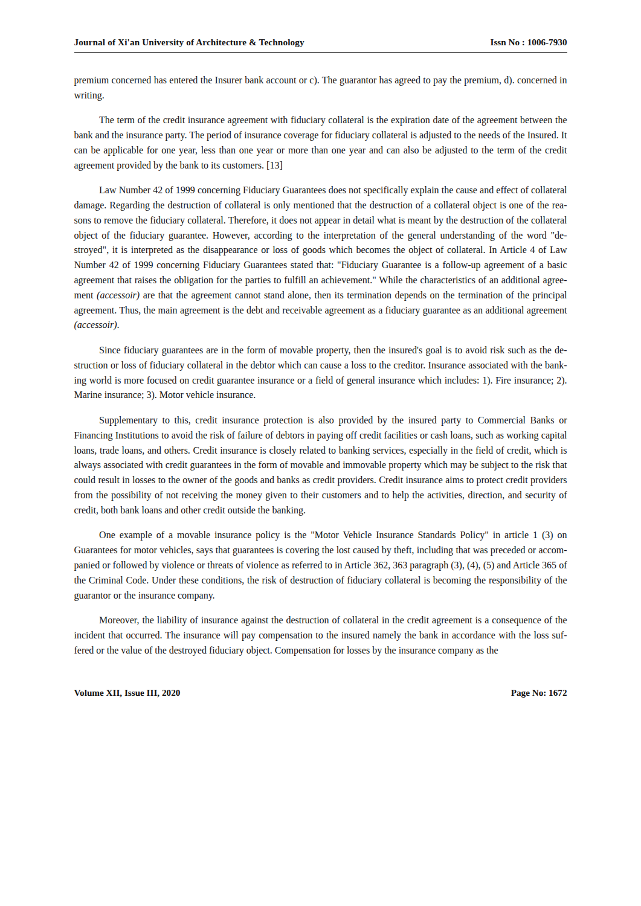Journal of Xi'an University of Architecture & Technology Issn No : 1006-7930
premium concerned has entered the Insurer bank account or c). The guarantor has agreed to pay the premium, d). concerned in writing.
The term of the credit insurance agreement with fiduciary collateral is the expiration date of the agreement between the bank and the insurance party. The period of insurance coverage for fiduciary collateral is adjusted to the needs of the Insured. It can be applicable for one year, less than one year or more than one year and can also be adjusted to the term of the credit agreement provided by the bank to its customers. [13]
Law Number 42 of 1999 concerning Fiduciary Guarantees does not specifically explain the cause and effect of collateral damage. Regarding the destruction of collateral is only mentioned that the destruction of a collateral object is one of the reasons to remove the fiduciary collateral. Therefore, it does not appear in detail what is meant by the destruction of the collateral object of the fiduciary guarantee. However, according to the interpretation of the general understanding of the word "destroyed", it is interpreted as the disappearance or loss of goods which becomes the object of collateral. In Article 4 of Law Number 42 of 1999 concerning Fiduciary Guarantees stated that: "Fiduciary Guarantee is a follow-up agreement of a basic agreement that raises the obligation for the parties to fulfill an achievement." While the characteristics of an additional agreement (accessoir) are that the agreement cannot stand alone, then its termination depends on the termination of the principal agreement. Thus, the main agreement is the debt and receivable agreement as a fiduciary guarantee as an additional agreement (accessoir).
Since fiduciary guarantees are in the form of movable property, then the insured's goal is to avoid risk such as the destruction or loss of fiduciary collateral in the debtor which can cause a loss to the creditor. Insurance associated with the banking world is more focused on credit guarantee insurance or a field of general insurance which includes: 1). Fire insurance; 2). Marine insurance; 3). Motor vehicle insurance.
Supplementary to this, credit insurance protection is also provided by the insured party to Commercial Banks or Financing Institutions to avoid the risk of failure of debtors in paying off credit facilities or cash loans, such as working capital loans, trade loans, and others. Credit insurance is closely related to banking services, especially in the field of credit, which is always associated with credit guarantees in the form of movable and immovable property which may be subject to the risk that could result in losses to the owner of the goods and banks as credit providers. Credit insurance aims to protect credit providers from the possibility of not receiving the money given to their customers and to help the activities, direction, and security of credit, both bank loans and other credit outside the banking.
One example of a movable insurance policy is the "Motor Vehicle Insurance Standards Policy" in article 1 (3) on Guarantees for motor vehicles, says that guarantees is covering the lost caused by theft, including that was preceded or accompanied or followed by violence or threats of violence as referred to in Article 362, 363 paragraph (3), (4), (5) and Article 365 of the Criminal Code. Under these conditions, the risk of destruction of fiduciary collateral is becoming the responsibility of the guarantor or the insurance company.
Moreover, the liability of insurance against the destruction of collateral in the credit agreement is a consequence of the incident that occurred. The insurance will pay compensation to the insured namely the bank in accordance with the loss suffered or the value of the destroyed fiduciary object. Compensation for losses by the insurance company as the
Volume XII, Issue III, 2020 Page No: 1672